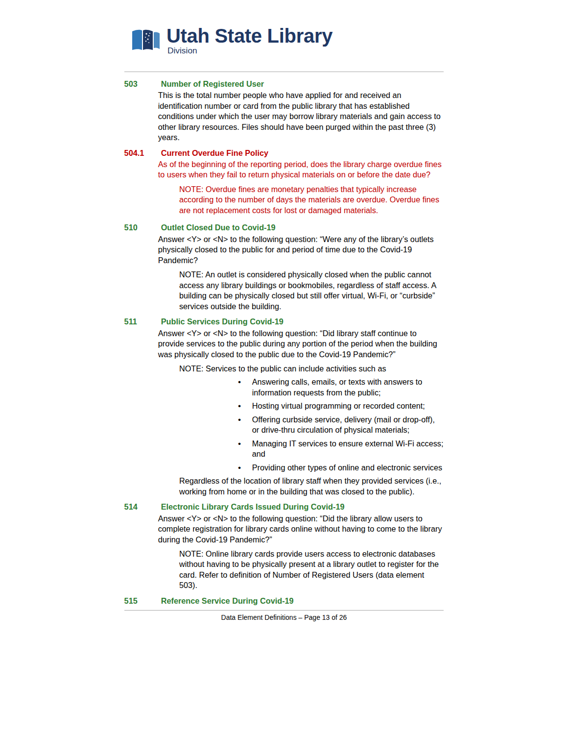Utah State Library
Division
503
Number of Registered User
This is the total number people who have applied for and received an identification number or card from the public library that has established conditions under which the user may borrow library materials and gain access to other library resources. Files should have been purged within the past three (3) years.
504.1
Current Overdue Fine Policy
As of the beginning of the reporting period, does the library charge overdue fines to users when they fail to return physical materials on or before the date due?
NOTE: Overdue fines are monetary penalties that typically increase according to the number of days the materials are overdue. Overdue fines are not replacement costs for lost or damaged materials.
510
Outlet Closed Due to Covid-19
Answer <Y> or <N> to the following question: “Were any of the library’s outlets physically closed to the public for and period of time due to the Covid-19 Pandemic?
NOTE: An outlet is considered physically closed when the public cannot access any library buildings or bookmobiles, regardless of staff access. A building can be physically closed but still offer virtual, Wi-Fi, or “curbside” services outside the building.
511
Public Services During Covid-19
Answer <Y> or <N> to the following question: “Did library staff continue to provide services to the public during any portion of the period when the building was physically closed to the public due to the Covid-19 Pandemic?”
NOTE: Services to the public can include activities such as
Answering calls, emails, or texts with answers to information requests from the public;
Hosting virtual programming or recorded content;
Offering curbside service, delivery (mail or drop-off), or drive-thru circulation of physical materials;
Managing IT services to ensure external Wi-Fi access; and
Providing other types of online and electronic services
Regardless of the location of library staff when they provided services (i.e., working from home or in the building that was closed to the public).
514
Electronic Library Cards Issued During Covid-19
Answer <Y> or <N> to the following question: “Did the library allow users to complete registration for library cards online without having to come to the library during the Covid-19 Pandemic?”
NOTE: Online library cards provide users access to electronic databases without having to be physically present at a library outlet to register for the card. Refer to definition of Number of Registered Users (data element 503).
515
Reference Service During Covid-19
Data Element Definitions – Page 13 of 26